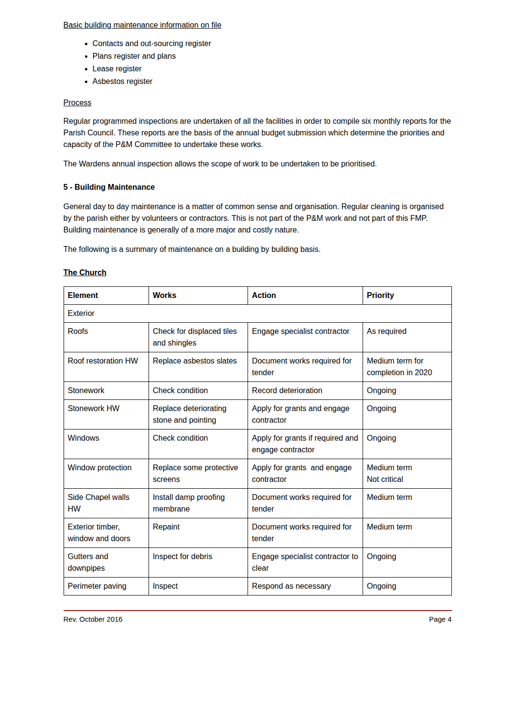Basic building maintenance information on file
Contacts and out-sourcing register
Plans register and plans
Lease register
Asbestos register
Process
Regular programmed inspections are undertaken of all the facilities in order to compile six monthly reports for the Parish Council. These reports are the basis of the annual budget submission which determine the priorities and capacity of the P&M Committee to undertake these works.
The Wardens annual inspection allows the scope of work to be undertaken to be prioritised.
5 - Building Maintenance
General day to day maintenance is a matter of common sense and organisation. Regular cleaning is organised by the parish either by volunteers or contractors. This is not part of the P&M work and not part of this FMP. Building maintenance is generally of a more major and costly nature.
The following is a summary of maintenance on a building by building basis.
The Church
| Element | Works | Action | Priority |
| --- | --- | --- | --- |
| Exterior | | | |
| Roofs | Check for displaced tiles and shingles | Engage specialist contractor | As required |
| Roof restoration HW | Replace asbestos slates | Document works required for tender | Medium term for completion in 2020 |
| Stonework | Check condition | Record deterioration | Ongoing |
| Stonework HW | Replace deteriorating stone and pointing | Apply for grants and engage contractor | Ongoing |
| Windows | Check condition | Apply for grants if required and engage contractor | Ongoing |
| Window protection | Replace some protective screens | Apply for grants and engage contractor | Medium term Not critical |
| Side Chapel walls HW | Install damp proofing membrane | Document works required for tender | Medium term |
| Exterior timber, window and doors | Repaint | Document works required for tender | Medium term |
| Gutters and downpipes | Inspect for debris | Engage specialist contractor to clear | Ongoing |
| Perimeter paving | Inspect | Respond as necessary | Ongoing |
Rev. October 2016 Page 4